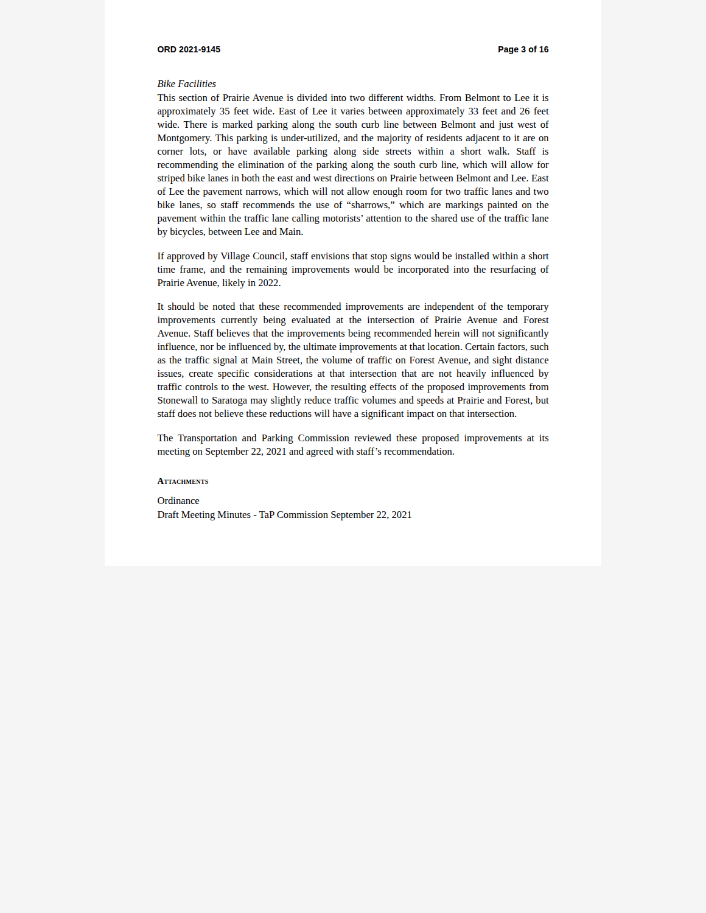ORD 2021-9145 Page 3 of 16
Bike Facilities
This section of Prairie Avenue is divided into two different widths. From Belmont to Lee it is approximately 35 feet wide. East of Lee it varies between approximately 33 feet and 26 feet wide. There is marked parking along the south curb line between Belmont and just west of Montgomery. This parking is under-utilized, and the majority of residents adjacent to it are on corner lots, or have available parking along side streets within a short walk. Staff is recommending the elimination of the parking along the south curb line, which will allow for striped bike lanes in both the east and west directions on Prairie between Belmont and Lee. East of Lee the pavement narrows, which will not allow enough room for two traffic lanes and two bike lanes, so staff recommends the use of “sharrows,” which are markings painted on the pavement within the traffic lane calling motorists’ attention to the shared use of the traffic lane by bicycles, between Lee and Main.
If approved by Village Council, staff envisions that stop signs would be installed within a short time frame, and the remaining improvements would be incorporated into the resurfacing of Prairie Avenue, likely in 2022.
It should be noted that these recommended improvements are independent of the temporary improvements currently being evaluated at the intersection of Prairie Avenue and Forest Avenue. Staff believes that the improvements being recommended herein will not significantly influence, nor be influenced by, the ultimate improvements at that location. Certain factors, such as the traffic signal at Main Street, the volume of traffic on Forest Avenue, and sight distance issues, create specific considerations at that intersection that are not heavily influenced by traffic controls to the west. However, the resulting effects of the proposed improvements from Stonewall to Saratoga may slightly reduce traffic volumes and speeds at Prairie and Forest, but staff does not believe these reductions will have a significant impact on that intersection.
The Transportation and Parking Commission reviewed these proposed improvements at its meeting on September 22, 2021 and agreed with staff’s recommendation.
Attachments
Ordinance
Draft Meeting Minutes - TaP Commission September 22, 2021